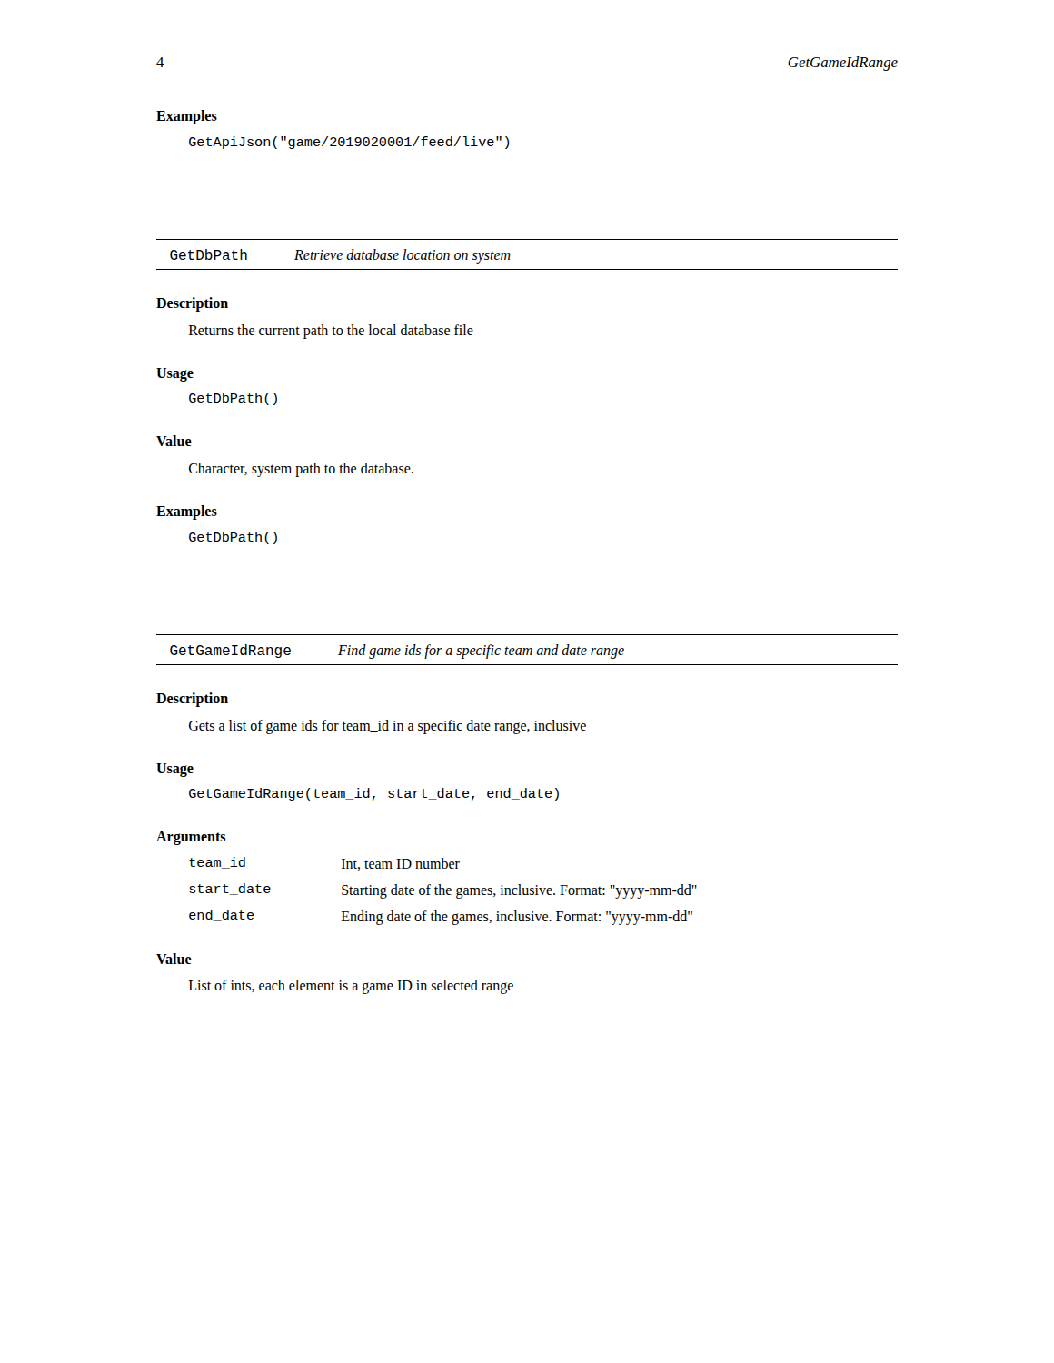4 GetGameIdRange
Examples
GetApiJson("game/2019020001/feed/live")
GetDbPath Retrieve database location on system
Description
Returns the current path to the local database file
Usage
GetDbPath()
Value
Character, system path to the database.
Examples
GetDbPath()
GetGameIdRange Find game ids for a specific team and date range
Description
Gets a list of game ids for team_id in a specific date range, inclusive
Usage
GetGameIdRange(team_id, start_date, end_date)
Arguments
team_id
Int, team ID number
start_date
Starting date of the games, inclusive. Format: "yyyy-mm-dd"
end_date
Ending date of the games, inclusive. Format: "yyyy-mm-dd"
Value
List of ints, each element is a game ID in selected range